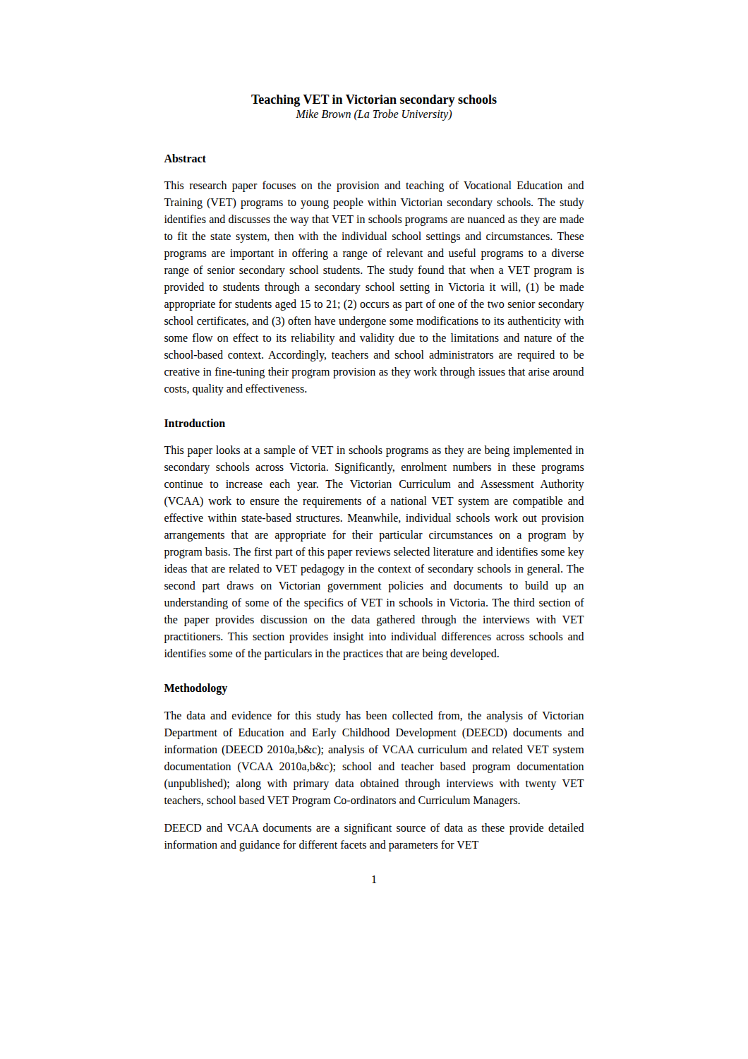Teaching VET in Victorian secondary schools
Mike Brown (La Trobe University)
Abstract
This research paper focuses on the provision and teaching of Vocational Education and Training (VET) programs to young people within Victorian secondary schools. The study identifies and discusses the way that VET in schools programs are nuanced as they are made to fit the state system, then with the individual school settings and circumstances. These programs are important in offering a range of relevant and useful programs to a diverse range of senior secondary school students. The study found that when a VET program is provided to students through a secondary school setting in Victoria it will, (1) be made appropriate for students aged 15 to 21; (2) occurs as part of one of the two senior secondary school certificates, and (3) often have undergone some modifications to its authenticity with some flow on effect to its reliability and validity due to the limitations and nature of the school-based context. Accordingly, teachers and school administrators are required to be creative in fine-tuning their program provision as they work through issues that arise around costs, quality and effectiveness.
Introduction
This paper looks at a sample of VET in schools programs as they are being implemented in secondary schools across Victoria. Significantly, enrolment numbers in these programs continue to increase each year. The Victorian Curriculum and Assessment Authority (VCAA) work to ensure the requirements of a national VET system are compatible and effective within state-based structures. Meanwhile, individual schools work out provision arrangements that are appropriate for their particular circumstances on a program by program basis. The first part of this paper reviews selected literature and identifies some key ideas that are related to VET pedagogy in the context of secondary schools in general. The second part draws on Victorian government policies and documents to build up an understanding of some of the specifics of VET in schools in Victoria. The third section of the paper provides discussion on the data gathered through the interviews with VET practitioners. This section provides insight into individual differences across schools and identifies some of the particulars in the practices that are being developed.
Methodology
The data and evidence for this study has been collected from, the analysis of Victorian Department of Education and Early Childhood Development (DEECD) documents and information (DEECD 2010a,b&c); analysis of VCAA curriculum and related VET system documentation (VCAA 2010a,b&c); school and teacher based program documentation (unpublished); along with primary data obtained through interviews with twenty VET teachers, school based VET Program Co-ordinators and Curriculum Managers.
DEECD and VCAA documents are a significant source of data as these provide detailed information and guidance for different facets and parameters for VET
1